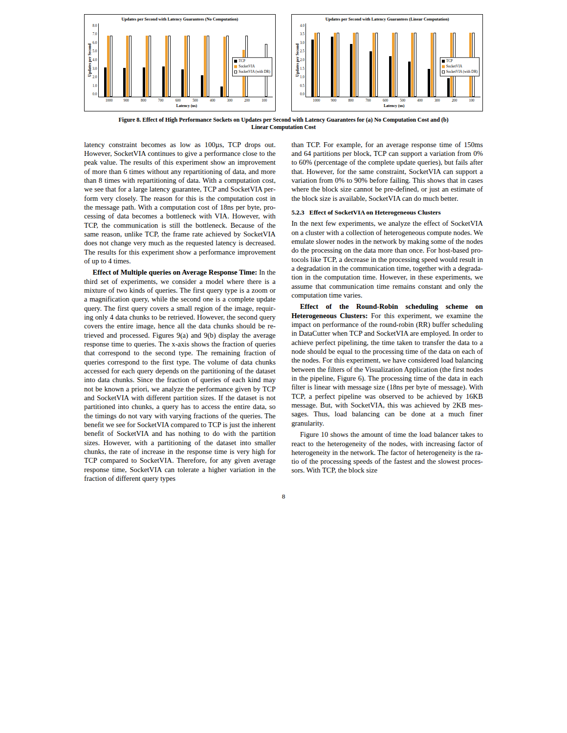Updates per Second with Latency Guarantees (No Computation)
Updates per Second
8.07.06.05.04.03.02.01.00.0
1000900800700600500400300200100
Latency (us)
TCP
SocketVIA
SocketVIA (with DR)
Updates per Second with Latency Guarantees (Linear Computation)
Updates per Second
4.03.53.02.52.01.51.00.50.0
1000900800700600500400300200100
Latency (us)
TCP
SocketVIA
SocketVIA (with DR)
Figure 8. Effect of High Performance Sockets on Updates per Second with Latency Guarantees for (a) No Computation Cost and (b) Linear Computation Cost
latency constraint becomes as low as 100µs, TCP drops out. However, SocketVIA continues to give a performance close to the peak value. The results of this experiment show an improvement of more than 6 times without any repartitioning of data, and more than 8 times with repartitioning of data. With a computation cost, we see that for a large latency guarantee, TCP and SocketVIA perform very closely. The reason for this is the computation cost in the message path. With a computation cost of 18ns per byte, processing of data becomes a bottleneck with VIA. However, with TCP, the communication is still the bottleneck. Because of the same reason, unlike TCP, the frame rate achieved by SocketVIA does not change very much as the requested latency is decreased. The results for this experiment show a performance improvement of up to 4 times.
Effect of Multiple queries on Average Response Time: In the third set of experiments, we consider a model where there is a mixture of two kinds of queries. The first query type is a zoom or a magnification query, while the second one is a complete update query. The first query covers a small region of the image, requiring only 4 data chunks to be retrieved. However, the second query covers the entire image, hence all the data chunks should be retrieved and processed. Figures 9(a) and 9(b) display the average response time to queries. The x-axis shows the fraction of queries that correspond to the second type. The remaining fraction of queries correspond to the first type. The volume of data chunks accessed for each query depends on the partitioning of the dataset into data chunks. Since the fraction of queries of each kind may not be known a priori, we analyze the performance given by TCP and SocketVIA with different partition sizes. If the dataset is not partitioned into chunks, a query has to access the entire data, so the timings do not vary with varying fractions of the queries. The benefit we see for SocketVIA compared to TCP is just the inherent benefit of SocketVIA and has nothing to do with the partition sizes. However, with a partitioning of the dataset into smaller chunks, the rate of increase in the response time is very high for TCP compared to SocketVIA. Therefore, for any given average response time, SocketVIA can tolerate a higher variation in the fraction of different query types
than TCP. For example, for an average response time of 150ms and 64 partitions per block, TCP can support a variation from 0% to 60% (percentage of the complete update queries), but fails after that. However, for the same constraint, SocketVIA can support a variation from 0% to 90% before failing. This shows that in cases where the block size cannot be pre-defined, or just an estimate of the block size is available, SocketVIA can do much better.
5.2.3 Effect of SocketVIA on Heterogeneous Clusters
In the next few experiments, we analyze the effect of SocketVIA on a cluster with a collection of heterogeneous compute nodes. We emulate slower nodes in the network by making some of the nodes do the processing on the data more than once. For host-based protocols like TCP, a decrease in the processing speed would result in a degradation in the communication time, together with a degradation in the computation time. However, in these experiments, we assume that communication time remains constant and only the computation time varies.
Effect of the Round-Robin scheduling scheme on Heterogeneous Clusters: For this experiment, we examine the impact on performance of the round-robin (RR) buffer scheduling in DataCutter when TCP and SocketVIA are employed. In order to achieve perfect pipelining, the time taken to transfer the data to a node should be equal to the processing time of the data on each of the nodes. For this experiment, we have considered load balancing between the filters of the Visualization Application (the first nodes in the pipeline, Figure 6). The processing time of the data in each filter is linear with message size (18ns per byte of message). With TCP, a perfect pipeline was observed to be achieved by 16KB message. But, with SocketVIA, this was achieved by 2KB messages. Thus, load balancing can be done at a much finer granularity.
Figure 10 shows the amount of time the load balancer takes to react to the heterogeneity of the nodes, with increasing factor of heterogeneity in the network. The factor of heterogeneity is the ratio of the processing speeds of the fastest and the slowest processors. With TCP, the block size
8